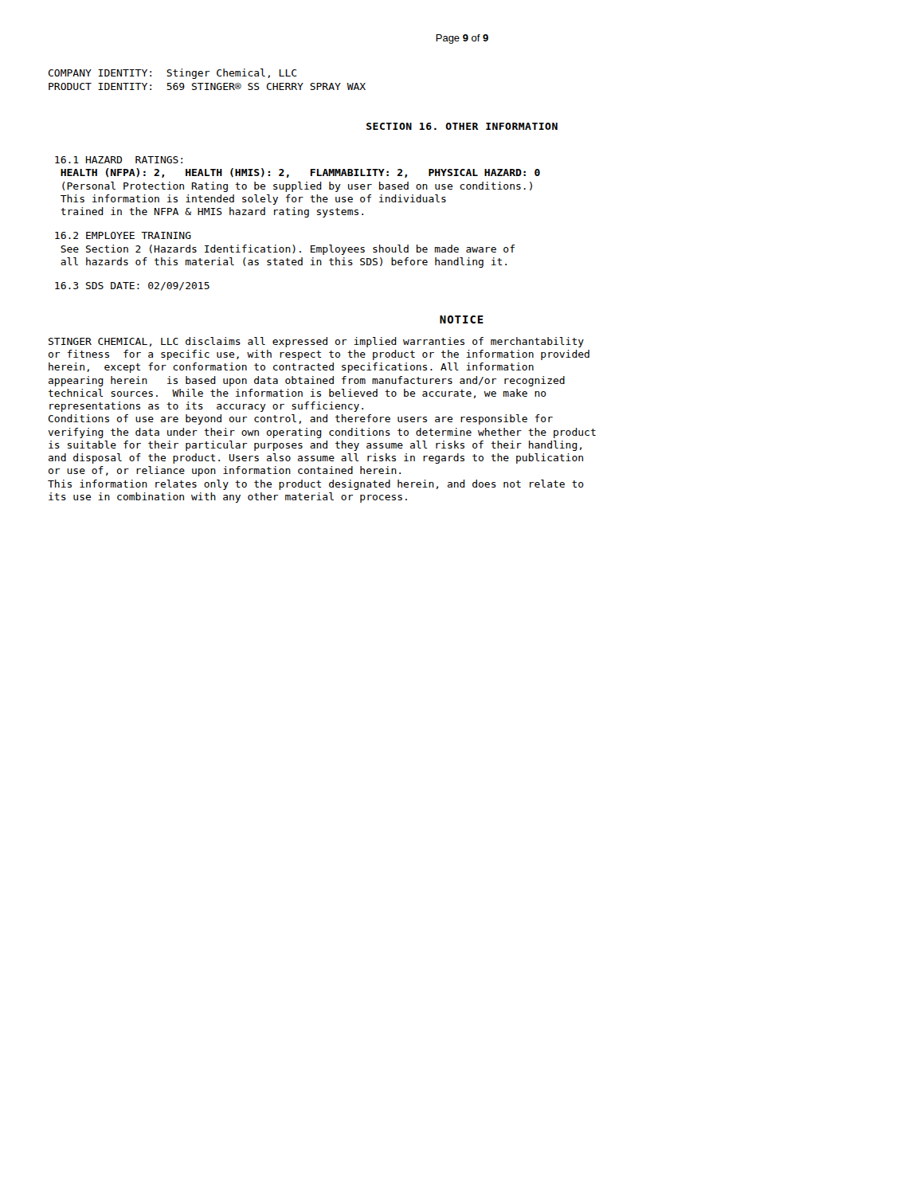Page 9 of 9
COMPANY IDENTITY: Stinger Chemical, LLC PRODUCT IDENTITY: 569 STINGER® SS CHERRY SPRAY WAX
SECTION 16. OTHER INFORMATION
16.1 HAZARD RATINGS: HEALTH (NFPA): 2, HEALTH (HMIS): 2, FLAMMABILITY: 2, PHYSICAL HAZARD: 0 (Personal Protection Rating to be supplied by user based on use conditions.) This information is intended solely for the use of individuals trained in the NFPA & HMIS hazard rating systems.
16.2 EMPLOYEE TRAINING See Section 2 (Hazards Identification). Employees should be made aware of all hazards of this material (as stated in this SDS) before handling it.
16.3 SDS DATE: 02/09/2015
NOTICE
STINGER CHEMICAL, LLC disclaims all expressed or implied warranties of merchantability or fitness for a specific use, with respect to the product or the information provided herein, except for conformation to contracted specifications. All information appearing herein is based upon data obtained from manufacturers and/or recognized technical sources. While the information is believed to be accurate, we make no representations as to its accuracy or sufficiency. Conditions of use are beyond our control, and therefore users are responsible for verifying the data under their own operating conditions to determine whether the product is suitable for their particular purposes and they assume all risks of their handling, and disposal of the product. Users also assume all risks in regards to the publication or use of, or reliance upon information contained herein. This information relates only to the product designated herein, and does not relate to its use in combination with any other material or process.